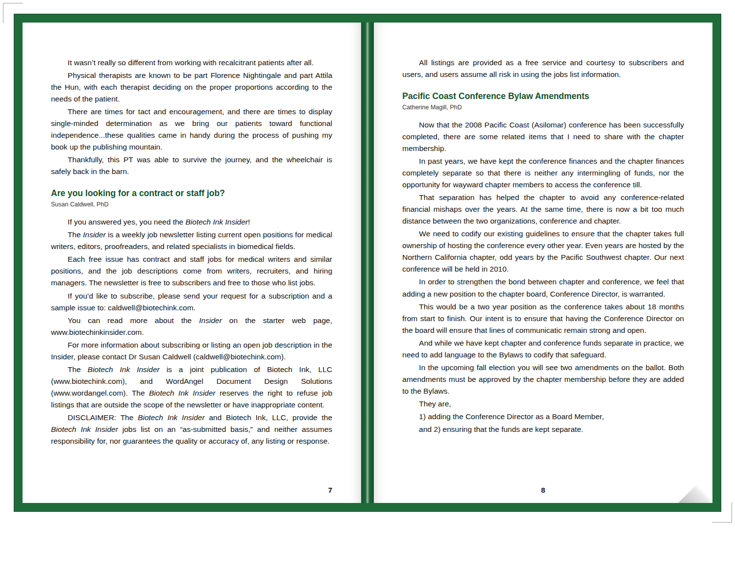It wasn’t really so different from working with recalcitrant patients after all.
Physical therapists are known to be part Florence Nightingale and part Attila the Hun, with each therapist deciding on the proper proportions according to the needs of the patient.
There are times for tact and encouragement, and there are times to display single-minded determination as we bring our patients toward functional independence...these qualities came in handy during the process of pushing my book up the publishing mountain.
Thankfully, this PT was able to survive the journey, and the wheelchair is safely back in the barn.
Are you looking for a contract or staff job?
Susan Caldwell, PhD
If you answered yes, you need the Biotech Ink Insider!
The Insider is a weekly job newsletter listing current open positions for medical writers, editors, proofreaders, and related specialists in biomedical fields.
Each free issue has contract and staff jobs for medical writers and similar positions, and the job descriptions come from writers, recruiters, and hiring managers. The newsletter is free to subscribers and free to those who list jobs.
If you’d like to subscribe, please send your request for a subscription and a sample issue to: caldwell@biotechink.com.
You can read more about the Insider on the starter web page, www.biotechinkinsider.com.
For more information about subscribing or listing an open job description in the Insider, please contact Dr Susan Caldwell (caldwell@biotechink.com).
The Biotech Ink Insider is a joint publication of Biotech Ink, LLC (www.biotechink.com), and WordAngel Document Design Solutions (www.wordangel.com). The Biotech Ink Insider reserves the right to refuse job listings that are outside the scope of the newsletter or have inappropriate content.
DISCLAIMER: The Biotech Ink Insider and Biotech Ink, LLC, provide the Biotech Ink Insider jobs list on an “as-submitted basis,” and neither assumes responsibility for, nor guarantees the quality or accuracy of, any listing or response.
7
All listings are provided as a free service and courtesy to subscribers and users, and users assume all risk in using the jobs list information.
Pacific Coast Conference Bylaw Amendments
Catherine Magill, PhD
Now that the 2008 Pacific Coast (Asilomar) conference has been successfully completed, there are some related items that I need to share with the chapter membership.
In past years, we have kept the conference finances and the chapter finances completely separate so that there is neither any intermingling of funds, nor the opportunity for wayward chapter members to access the conference till.
That separation has helped the chapter to avoid any conference-related financial mishaps over the years. At the same time, there is now a bit too much distance between the two organizations, conference and chapter.
We need to codify our existing guidelines to ensure that the chapter takes full ownership of hosting the conference every other year. Even years are hosted by the Northern California chapter, odd years by the Pacific Southwest chapter. Our next conference will be held in 2010.
In order to strengthen the bond between chapter and conference, we feel that adding a new position to the chapter board, Conference Director, is warranted.
This would be a two year position as the conference takes about 18 months from start to finish. Our intent is to ensure that having the Conference Director on the board will ensure that lines of communicatic remain strong and open.
And while we have kept chapter and conference funds separate in practice, we need to add language to the Bylaws to codify that safeguard.
In the upcoming fall election you will see two amendments on the ballot. Both amendments must be approved by the chapter membership before they are added to the Bylaws.
They are,
1) adding the Conference Director as a Board Member,
and 2) ensuring that the funds are kept separate.
8